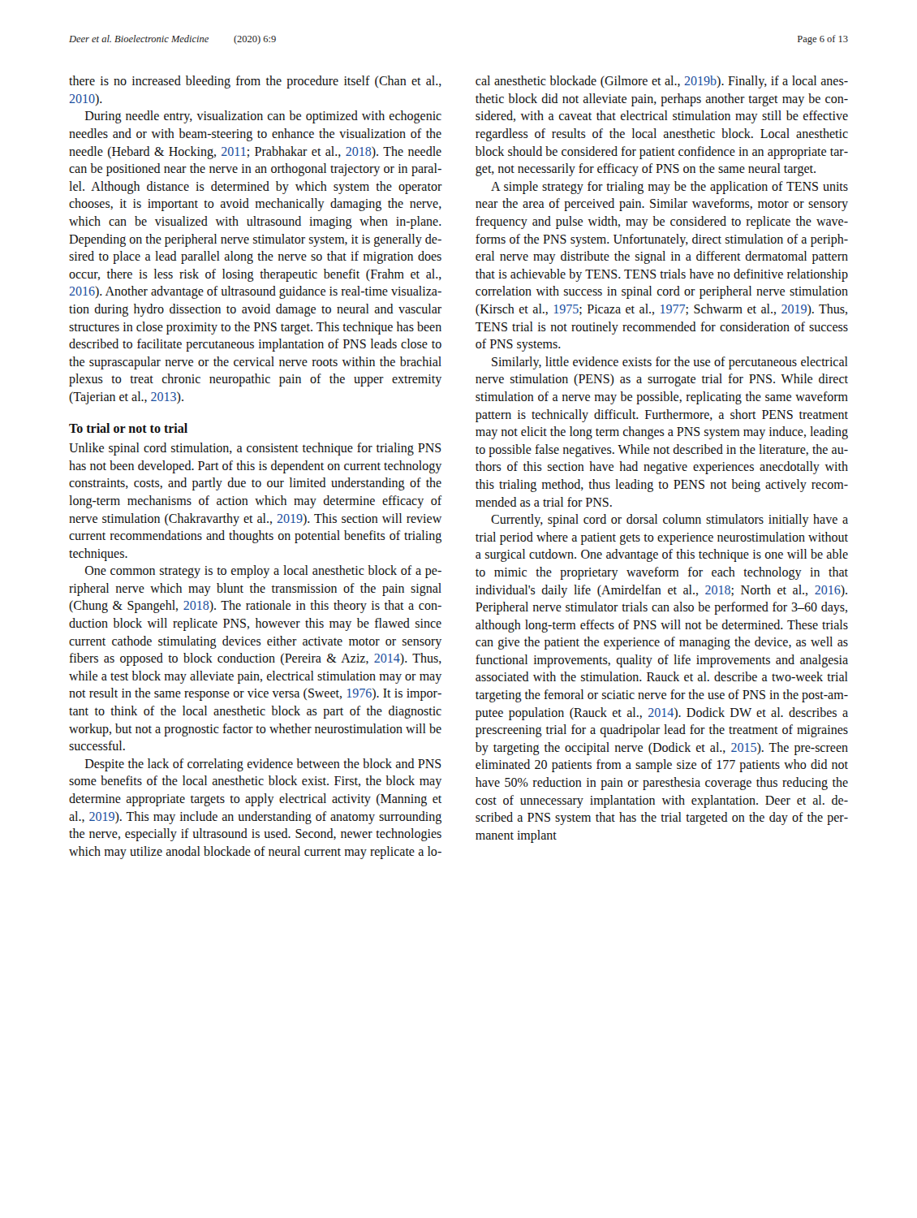Deer et al. Bioelectronic Medicine (2020) 6:9
Page 6 of 13
there is no increased bleeding from the procedure itself (Chan et al., 2010).
During needle entry, visualization can be optimized with echogenic needles and or with beam-steering to enhance the visualization of the needle (Hebard & Hocking, 2011; Prabhakar et al., 2018). The needle can be positioned near the nerve in an orthogonal trajectory or in parallel. Although distance is determined by which system the operator chooses, it is important to avoid mechanically damaging the nerve, which can be visualized with ultrasound imaging when in-plane. Depending on the peripheral nerve stimulator system, it is generally desired to place a lead parallel along the nerve so that if migration does occur, there is less risk of losing therapeutic benefit (Frahm et al., 2016). Another advantage of ultrasound guidance is real-time visualization during hydro dissection to avoid damage to neural and vascular structures in close proximity to the PNS target. This technique has been described to facilitate percutaneous implantation of PNS leads close to the suprascapular nerve or the cervical nerve roots within the brachial plexus to treat chronic neuropathic pain of the upper extremity (Tajerian et al., 2013).
To trial or not to trial
Unlike spinal cord stimulation, a consistent technique for trialing PNS has not been developed. Part of this is dependent on current technology constraints, costs, and partly due to our limited understanding of the long-term mechanisms of action which may determine efficacy of nerve stimulation (Chakravarthy et al., 2019). This section will review current recommendations and thoughts on potential benefits of trialing techniques.
One common strategy is to employ a local anesthetic block of a peripheral nerve which may blunt the transmission of the pain signal (Chung & Spangehl, 2018). The rationale in this theory is that a conduction block will replicate PNS, however this may be flawed since current cathode stimulating devices either activate motor or sensory fibers as opposed to block conduction (Pereira & Aziz, 2014). Thus, while a test block may alleviate pain, electrical stimulation may or may not result in the same response or vice versa (Sweet, 1976). It is important to think of the local anesthetic block as part of the diagnostic workup, but not a prognostic factor to whether neurostimulation will be successful.
Despite the lack of correlating evidence between the block and PNS some benefits of the local anesthetic block exist. First, the block may determine appropriate targets to apply electrical activity (Manning et al., 2019). This may include an understanding of anatomy surrounding the nerve, especially if ultrasound is used. Second, newer technologies which may utilize anodal blockade of neural current may replicate a local anesthetic blockade (Gilmore et al., 2019b). Finally, if a local anesthetic block did not alleviate pain, perhaps another target may be considered, with a caveat that electrical stimulation may still be effective regardless of results of the local anesthetic block. Local anesthetic block should be considered for patient confidence in an appropriate target, not necessarily for efficacy of PNS on the same neural target.
A simple strategy for trialing may be the application of TENS units near the area of perceived pain. Similar waveforms, motor or sensory frequency and pulse width, may be considered to replicate the waveforms of the PNS system. Unfortunately, direct stimulation of a peripheral nerve may distribute the signal in a different dermatomal pattern that is achievable by TENS. TENS trials have no definitive relationship correlation with success in spinal cord or peripheral nerve stimulation (Kirsch et al., 1975; Picaza et al., 1977; Schwarm et al., 2019). Thus, TENS trial is not routinely recommended for consideration of success of PNS systems.
Similarly, little evidence exists for the use of percutaneous electrical nerve stimulation (PENS) as a surrogate trial for PNS. While direct stimulation of a nerve may be possible, replicating the same waveform pattern is technically difficult. Furthermore, a short PENS treatment may not elicit the long term changes a PNS system may induce, leading to possible false negatives. While not described in the literature, the authors of this section have had negative experiences anecdotally with this trialing method, thus leading to PENS not being actively recommended as a trial for PNS.
Currently, spinal cord or dorsal column stimulators initially have a trial period where a patient gets to experience neurostimulation without a surgical cutdown. One advantage of this technique is one will be able to mimic the proprietary waveform for each technology in that individual's daily life (Amirdelfan et al., 2018; North et al., 2016). Peripheral nerve stimulator trials can also be performed for 3–60 days, although long-term effects of PNS will not be determined. These trials can give the patient the experience of managing the device, as well as functional improvements, quality of life improvements and analgesia associated with the stimulation. Rauck et al. describe a two-week trial targeting the femoral or sciatic nerve for the use of PNS in the post-amputee population (Rauck et al., 2014). Dodick DW et al. describes a prescreening trial for a quadripolar lead for the treatment of migraines by targeting the occipital nerve (Dodick et al., 2015). The pre-screen eliminated 20 patients from a sample size of 177 patients who did not have 50% reduction in pain or paresthesia coverage thus reducing the cost of unnecessary implantation with explantation. Deer et al. described a PNS system that has the trial targeted on the day of the permanent implant